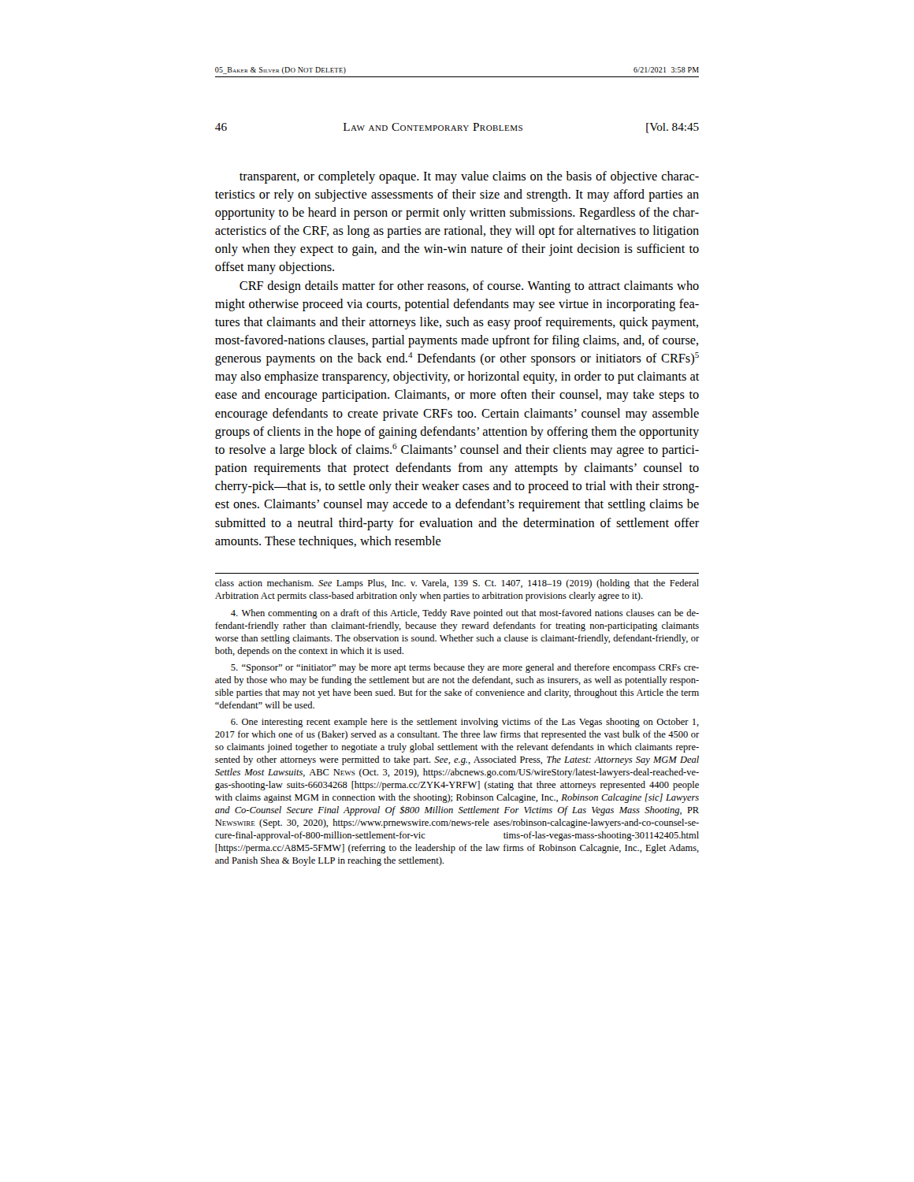05_Baker & Silver (DO NOT DELETE) 6/21/2021 3:58 PM
46 Law and Contemporary Problems [Vol. 84:45
transparent, or completely opaque. It may value claims on the basis of objective characteristics or rely on subjective assessments of their size and strength. It may afford parties an opportunity to be heard in person or permit only written submissions. Regardless of the characteristics of the CRF, as long as parties are rational, they will opt for alternatives to litigation only when they expect to gain, and the win-win nature of their joint decision is sufficient to offset many objections.
CRF design details matter for other reasons, of course. Wanting to attract claimants who might otherwise proceed via courts, potential defendants may see virtue in incorporating features that claimants and their attorneys like, such as easy proof requirements, quick payment, most-favored-nations clauses, partial payments made upfront for filing claims, and, of course, generous payments on the back end.4 Defendants (or other sponsors or initiators of CRFs)5 may also emphasize transparency, objectivity, or horizontal equity, in order to put claimants at ease and encourage participation. Claimants, or more often their counsel, may take steps to encourage defendants to create private CRFs too. Certain claimants’ counsel may assemble groups of clients in the hope of gaining defendants’ attention by offering them the opportunity to resolve a large block of claims.6 Claimants’ counsel and their clients may agree to participation requirements that protect defendants from any attempts by claimants’ counsel to cherry-pick—that is, to settle only their weaker cases and to proceed to trial with their strongest ones. Claimants’ counsel may accede to a defendant’s requirement that settling claims be submitted to a neutral third-party for evaluation and the determination of settlement offer amounts. These techniques, which resemble
class action mechanism. See Lamps Plus, Inc. v. Varela, 139 S. Ct. 1407, 1418–19 (2019) (holding that the Federal Arbitration Act permits class-based arbitration only when parties to arbitration provisions clearly agree to it).
4. When commenting on a draft of this Article, Teddy Rave pointed out that most-favored nations clauses can be defendant-friendly rather than claimant-friendly, because they reward defendants for treating non-participating claimants worse than settling claimants. The observation is sound. Whether such a clause is claimant-friendly, defendant-friendly, or both, depends on the context in which it is used.
5.“Sponsor” or “initiator” may be more apt terms because they are more general and therefore encompass CRFs created by those who may be funding the settlement but are not the defendant, such as insurers, as well as potentially responsible parties that may not yet have been sued. But for the sake of convenience and clarity, throughout this Article the term “defendant” will be used.
6. One interesting recent example here is the settlement involving victims of the Las Vegas shooting on October 1, 2017 for which one of us (Baker) served as a consultant. The three law firms that represented the vast bulk of the 4500 or so claimants joined together to negotiate a truly global settlement with the relevant defendants in which claimants represented by other attorneys were permitted to take part. See, e.g., Associated Press, The Latest: Attorneys Say MGM Deal Settles Most Lawsuits, ABC News (Oct. 3, 2019), https://abcnews.go.com/US/wireStory/latest-lawyers-deal-reached-vegas-shooting-law suits-66034268 [https://perma.cc/ZYK4-YRFW] (stating that three attorneys represented 4400 people with claims against MGM in connection with the shooting); Robinson Calcagine, Inc., Robinson Calcagine [sic] Lawyers and Co-Counsel Secure Final Approval Of $800 Million Settlement For Victims Of Las Vegas Mass Shooting, PR Newswire (Sept. 30, 2020), https://www.prnewswire.com/news-rele ases/robinson-calcagine-lawyers-and-co-counsel-secure-final-approval-of-800-million-settlement-for-vic tims-of-las-vegas-mass-shooting-301142405.html [https://perma.cc/A8M5-5FMW] (referring to the leadership of the law firms of Robinson Calcagnie, Inc., Eglet Adams, and Panish Shea & Boyle LLP in reaching the settlement).